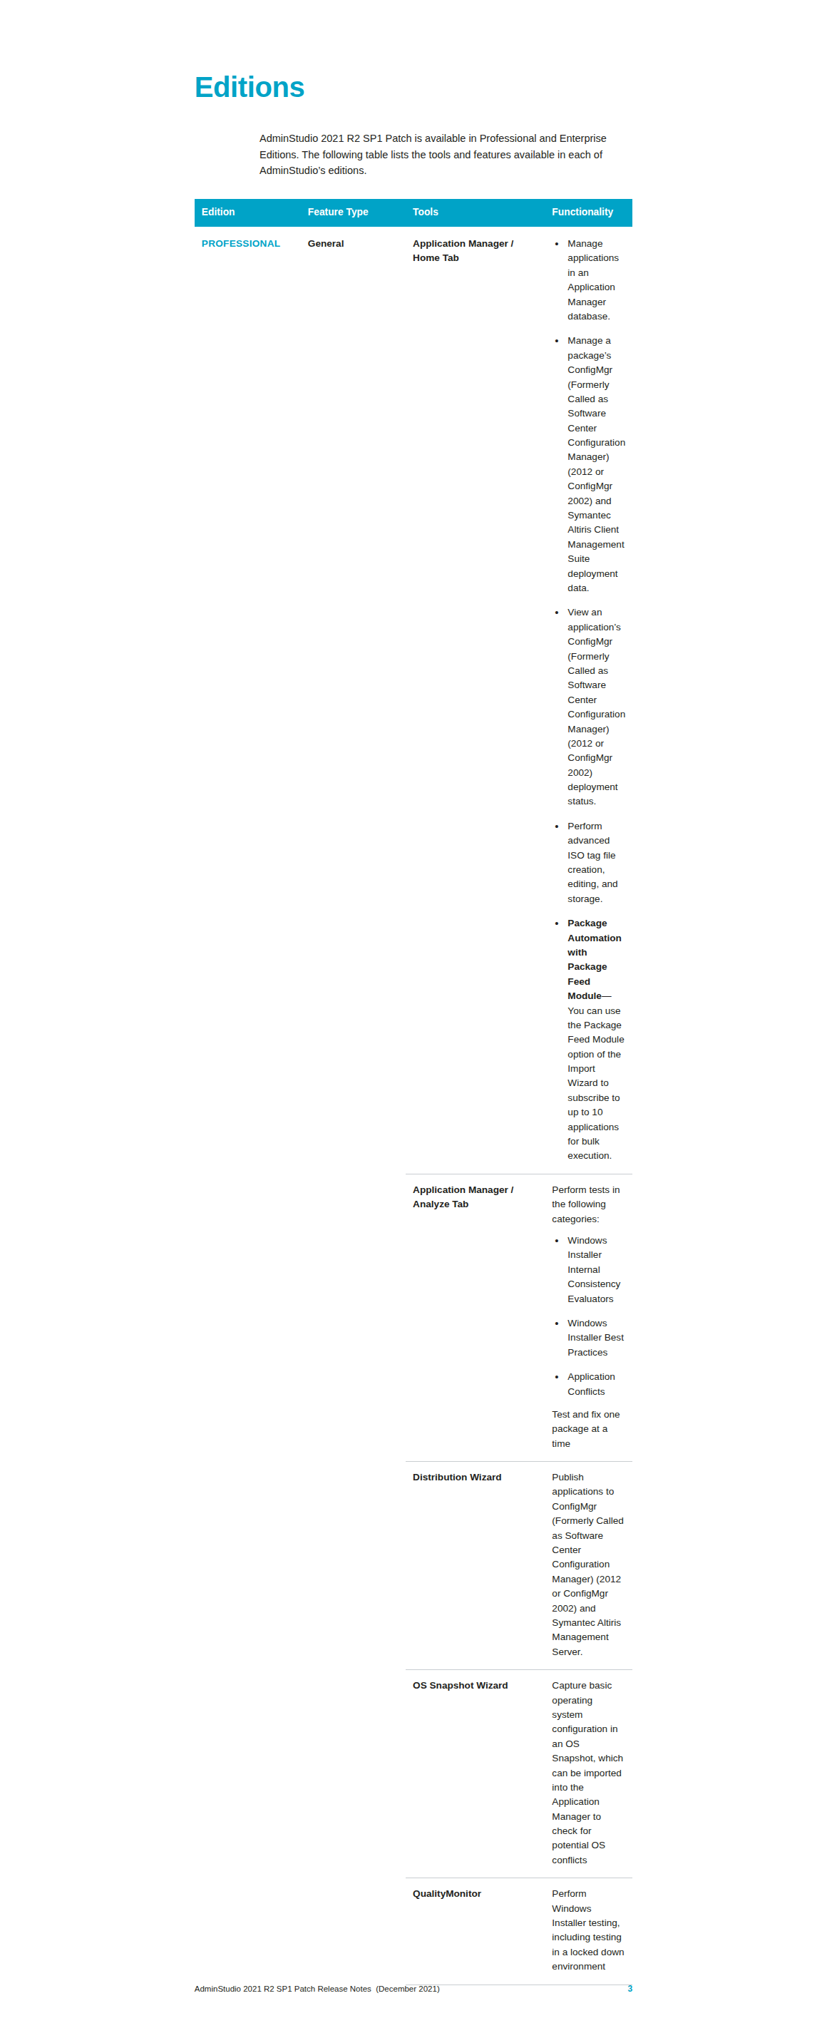Editions
AdminStudio 2021 R2 SP1 Patch is available in Professional and Enterprise Editions. The following table lists the tools and features available in each of AdminStudio’s editions.
| Edition | Feature Type | Tools | Functionality |
| --- | --- | --- | --- |
| PROFESSIONAL | General | Application Manager / Home Tab | Manage applications in an Application Manager database. Manage a package’s ConfigMgr (Formerly Called as Software Center Configuration Manager) (2012 or ConfigMgr 2002) and Symantec Altiris Client Management Suite deployment data. View an application’s ConfigMgr (Formerly Called as Software Center Configuration Manager) (2012 or ConfigMgr 2002) deployment status. Perform advanced ISO tag file creation, editing, and storage. Package Automation with Package Feed Module —You can use the Package Feed Module option of the Import Wizard to subscribe to up to 10 applications for bulk execution. |
| Application Manager / Analyze Tab | Perform tests in the following categories: Windows Installer Internal Consistency Evaluators Windows Installer Best Practices Application Conflicts Test and fix one package at a time |
| Distribution Wizard | Publish applications to ConfigMgr (Formerly Called as Software Center Configuration Manager) (2012 or ConfigMgr 2002) and Symantec Altiris Management Server. |
| OS Snapshot Wizard | Capture basic operating system configuration in an OS Snapshot, which can be imported into the Application Manager to check for potential OS conflicts |
| QualityMonitor | Perform Windows Installer testing, including testing in a locked down environment |
AdminStudio 2021 R2 SP1 Patch Release Notes (December 2021) 3